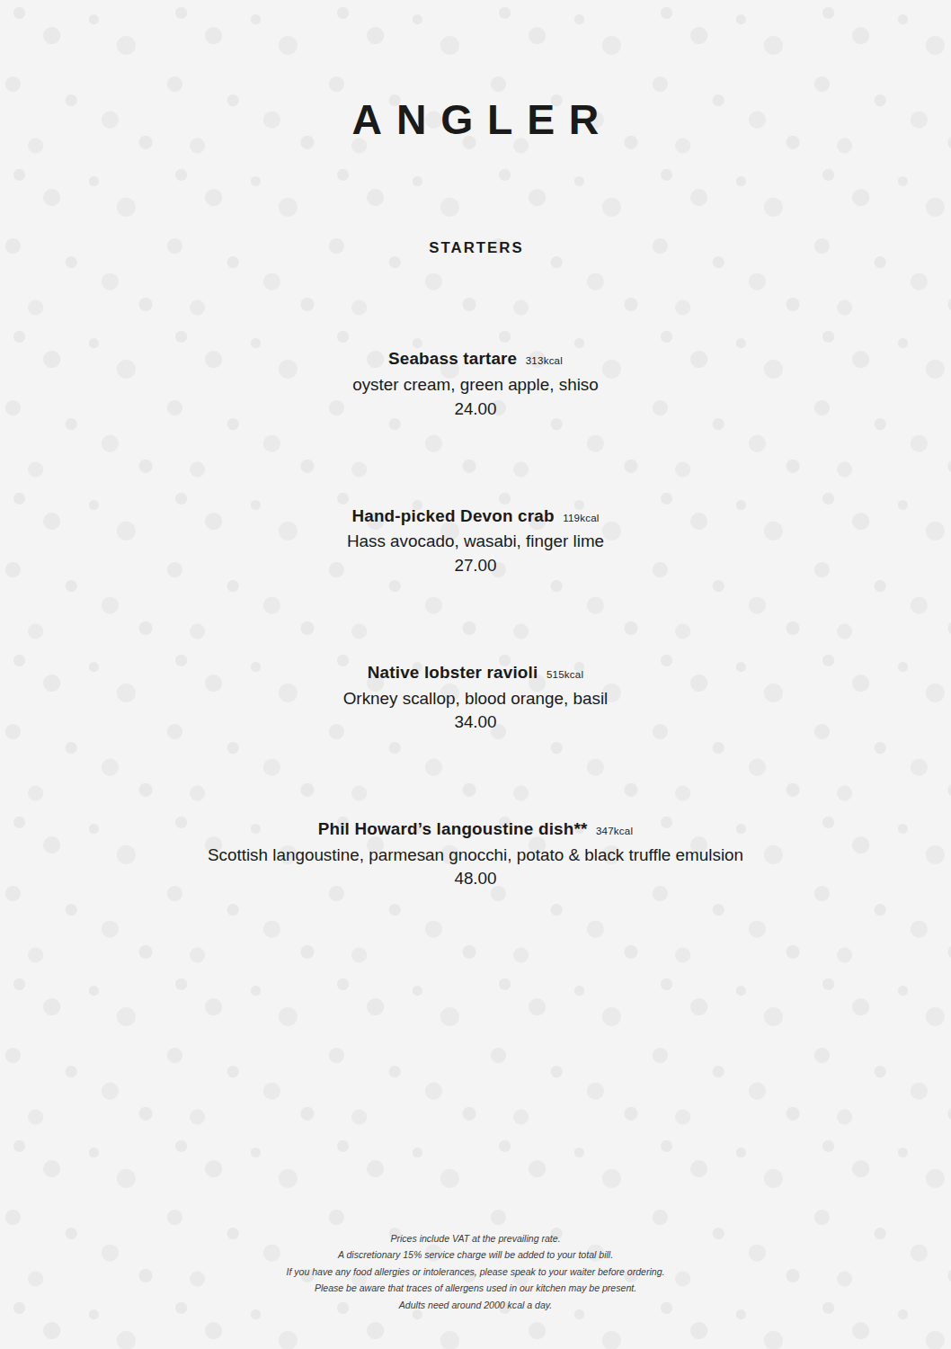ANGLER
STARTERS
Seabass tartare 313kcal
oyster cream, green apple, shiso
24.00
Hand-picked Devon crab 119kcal
Hass avocado, wasabi, finger lime
27.00
Native lobster ravioli 515kcal
Orkney scallop, blood orange, basil
34.00
Phil Howard’s langoustine dish** 347kcal
Scottish langoustine, parmesan gnocchi, potato & black truffle emulsion
48.00
Prices include VAT at the prevailing rate.
A discretionary 15% service charge will be added to your total bill.
If you have any food allergies or intolerances, please speak to your waiter before ordering.
Please be aware that traces of allergens used in our kitchen may be present.
Adults need around 2000 kcal a day.